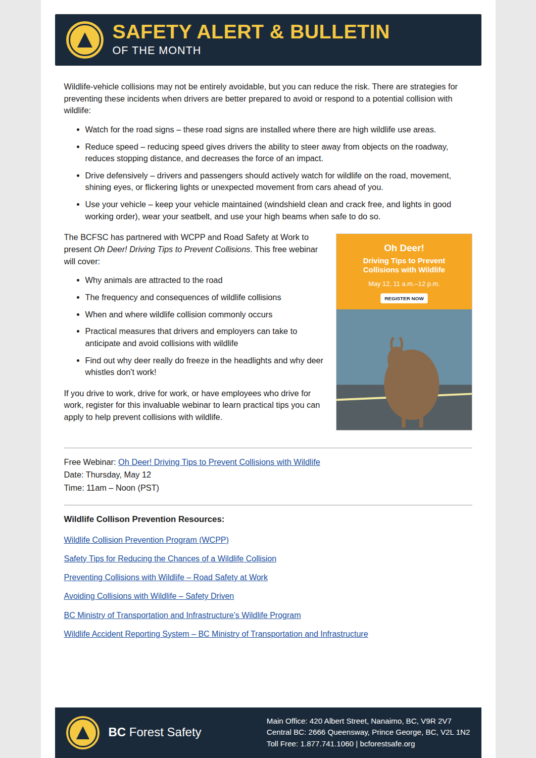SAFETY ALERT & BULLETIN
OF THE MONTH
Wildlife-vehicle collisions may not be entirely avoidable, but you can reduce the risk. There are strategies for preventing these incidents when drivers are better prepared to avoid or respond to a potential collision with wildlife:
Watch for the road signs – these road signs are installed where there are high wildlife use areas.
Reduce speed – reducing speed gives drivers the ability to steer away from objects on the roadway, reduces stopping distance, and decreases the force of an impact.
Drive defensively – drivers and passengers should actively watch for wildlife on the road, movement, shining eyes, or flickering lights or unexpected movement from cars ahead of you.
Use your vehicle – keep your vehicle maintained (windshield clean and crack free, and lights in good working order), wear your seatbelt, and use your high beams when safe to do so.
The BCFSC has partnered with WCPP and Road Safety at Work to present Oh Deer! Driving Tips to Prevent Collisions. This free webinar will cover:
Why animals are attracted to the road
The frequency and consequences of wildlife collisions
When and where wildlife collision commonly occurs
Practical measures that drivers and employers can take to anticipate and avoid collisions with wildlife
Find out why deer really do freeze in the headlights and why deer whistles don't work!
If you drive to work, drive for work, or have employees who drive for work, register for this invaluable webinar to learn practical tips you can apply to help prevent collisions with wildlife.
Free Webinar: Oh Deer! Driving Tips to Prevent Collisions with Wildlife
Date: Thursday, May 12
Time: 11am – Noon (PST)
Wildlife Collison Prevention Resources:
Wildlife Collision Prevention Program (WCPP) Safety Tips for Reducing the Chances of a Wildlife Collision Preventing Collisions with Wildlife – Road Safety at Work Avoiding Collisions with Wildlife – Safety Driven BC Ministry of Transportation and Infrastructure's Wildlife Program Wildlife Accident Reporting System – BC Ministry of Transportation and Infrastructure
BC Forest Safety
Main Office: 420 Albert Street, Nanaimo, BC, V9R 2V7
Central BC: 2666 Queensway, Prince George, BC, V2L 1N2
Toll Free: 1.877.741.1060 | bcforestsafe.org